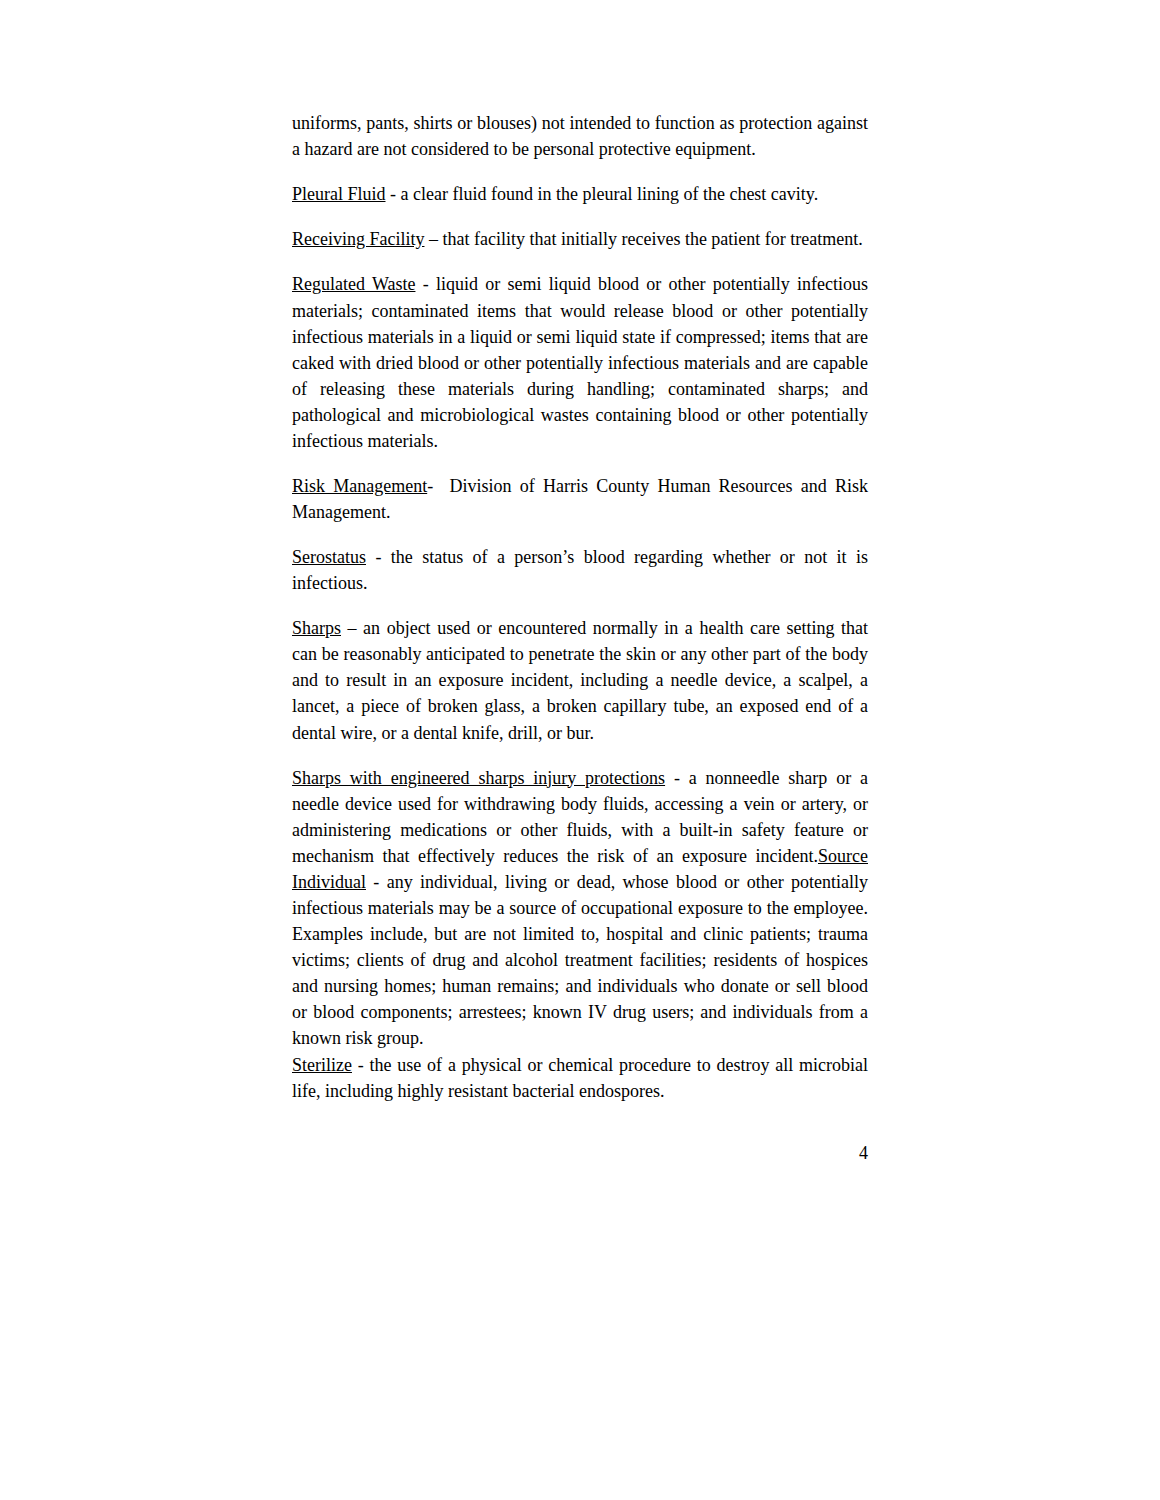uniforms, pants, shirts or blouses) not intended to function as protection against a hazard are not considered to be personal protective equipment.
Pleural Fluid - a clear fluid found in the pleural lining of the chest cavity.
Receiving Facility – that facility that initially receives the patient for treatment.
Regulated Waste - liquid or semi liquid blood or other potentially infectious materials; contaminated items that would release blood or other potentially infectious materials in a liquid or semi liquid state if compressed; items that are caked with dried blood or other potentially infectious materials and are capable of releasing these materials during handling; contaminated sharps; and pathological and microbiological wastes containing blood or other potentially infectious materials.
Risk Management- Division of Harris County Human Resources and Risk Management.
Serostatus - the status of a person’s blood regarding whether or not it is infectious.
Sharps – an object used or encountered normally in a health care setting that can be reasonably anticipated to penetrate the skin or any other part of the body and to result in an exposure incident, including a needle device, a scalpel, a lancet, a piece of broken glass, a broken capillary tube, an exposed end of a dental wire, or a dental knife, drill, or bur.
Sharps with engineered sharps injury protections - a nonneedle sharp or a needle device used for withdrawing body fluids, accessing a vein or artery, or administering medications or other fluids, with a built-in safety feature or mechanism that effectively reduces the risk of an exposure incident.Source Individual - any individual, living or dead, whose blood or other potentially infectious materials may be a source of occupational exposure to the employee. Examples include, but are not limited to, hospital and clinic patients; trauma victims; clients of drug and alcohol treatment facilities; residents of hospices and nursing homes; human remains; and individuals who donate or sell blood or blood components; arrestees; known IV drug users; and individuals from a known risk group.
Sterilize - the use of a physical or chemical procedure to destroy all microbial life, including highly resistant bacterial endospores.
4